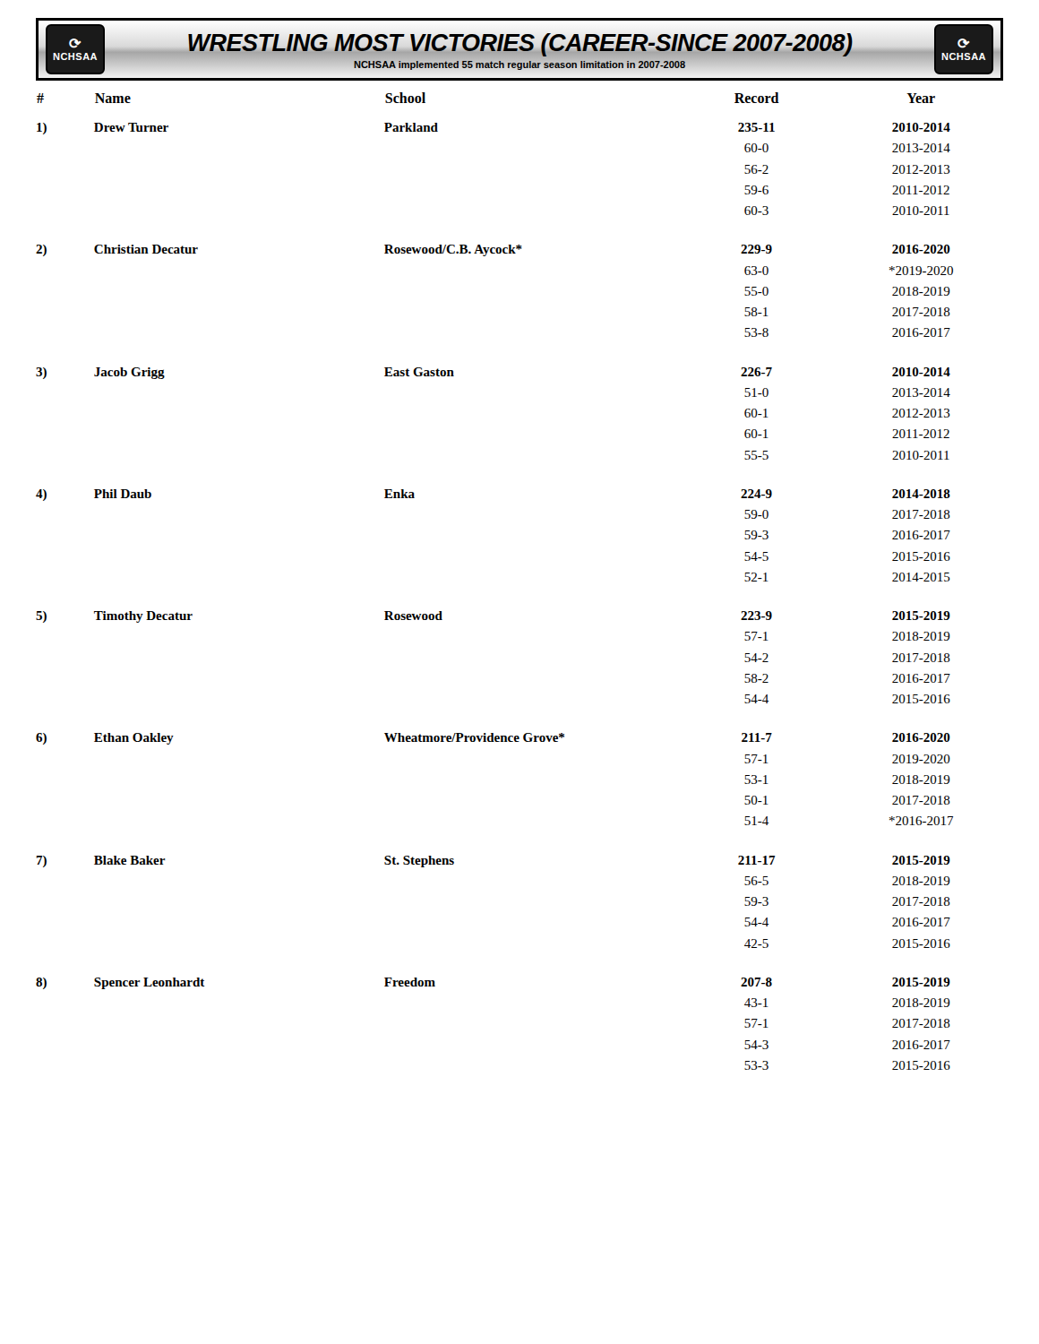⟳NCHSAA
Wrestling Most Victories (Career-Since 2007-2008)
NCHSAA implemented 55 match regular season limitation in 2007-2008
⟳NCHSAA
| # | Name | School | Record | Year |
| --- | --- | --- | --- | --- |
| 1) | Drew Turner | Parkland | 235-11 | 2010-2014 |
| | | | 60-0 | 2013-2014 |
| | | | 56-2 | 2012-2013 |
| | | | 59-6 | 2011-2012 |
| | | | 60-3 | 2010-2011 |
| 2) | Christian Decatur | Rosewood/C.B. Aycock* | 229-9 | 2016-2020 |
| | | | 63-0 | *2019-2020 |
| | | | 55-0 | 2018-2019 |
| | | | 58-1 | 2017-2018 |
| | | | 53-8 | 2016-2017 |
| 3) | Jacob Grigg | East Gaston | 226-7 | 2010-2014 |
| | | | 51-0 | 2013-2014 |
| | | | 60-1 | 2012-2013 |
| | | | 60-1 | 2011-2012 |
| | | | 55-5 | 2010-2011 |
| 4) | Phil Daub | Enka | 224-9 | 2014-2018 |
| | | | 59-0 | 2017-2018 |
| | | | 59-3 | 2016-2017 |
| | | | 54-5 | 2015-2016 |
| | | | 52-1 | 2014-2015 |
| 5) | Timothy Decatur | Rosewood | 223-9 | 2015-2019 |
| | | | 57-1 | 2018-2019 |
| | | | 54-2 | 2017-2018 |
| | | | 58-2 | 2016-2017 |
| | | | 54-4 | 2015-2016 |
| 6) | Ethan Oakley | Wheatmore/Providence Grove* | 211-7 | 2016-2020 |
| | | | 57-1 | 2019-2020 |
| | | | 53-1 | 2018-2019 |
| | | | 50-1 | 2017-2018 |
| | | | 51-4 | *2016-2017 |
| 7) | Blake Baker | St. Stephens | 211-17 | 2015-2019 |
| | | | 56-5 | 2018-2019 |
| | | | 59-3 | 2017-2018 |
| | | | 54-4 | 2016-2017 |
| | | | 42-5 | 2015-2016 |
| 8) | Spencer Leonhardt | Freedom | 207-8 | 2015-2019 |
| | | | 43-1 | 2018-2019 |
| | | | 57-1 | 2017-2018 |
| | | | 54-3 | 2016-2017 |
| | | | 53-3 | 2015-2016 |